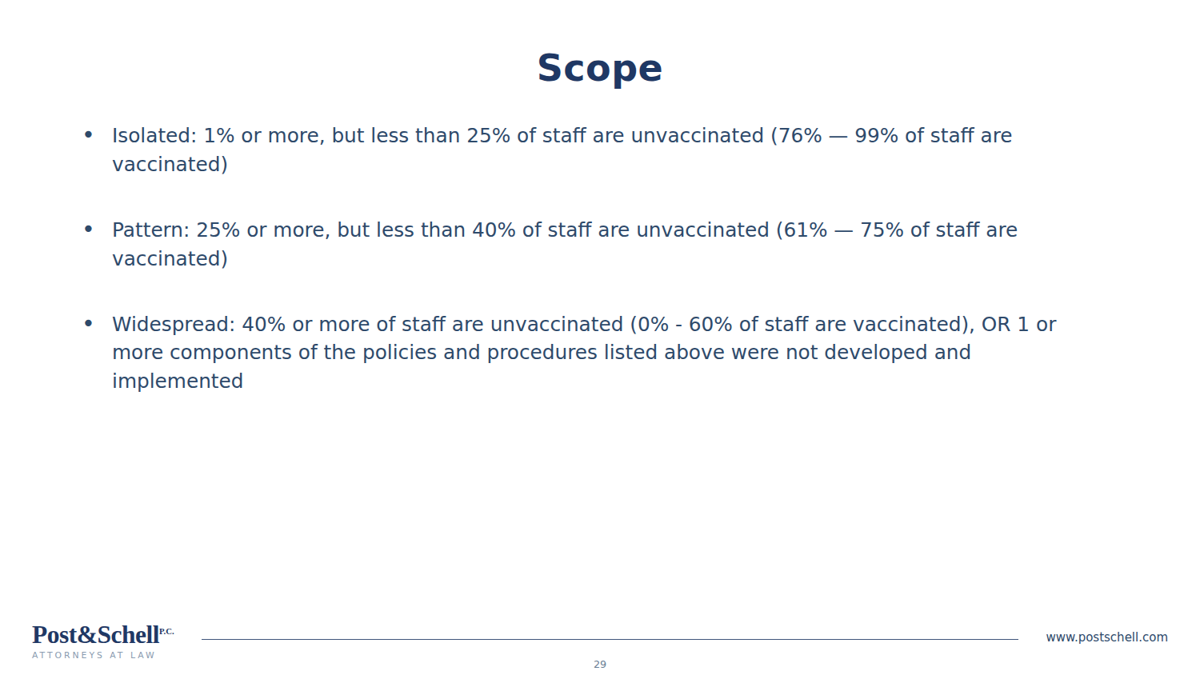Scope
Isolated: 1% or more, but less than 25% of staff are unvaccinated (76% — 99% of staff are vaccinated)
Pattern: 25% or more, but less than 40% of staff are unvaccinated (61% — 75% of staff are vaccinated)
Widespread: 40% or more of staff are unvaccinated (0% - 60% of staff are vaccinated), OR 1 or more components of the policies and procedures listed above were not developed and implemented
Post&SchellP.C.
Attorneys at Law
www.postschell.com
29